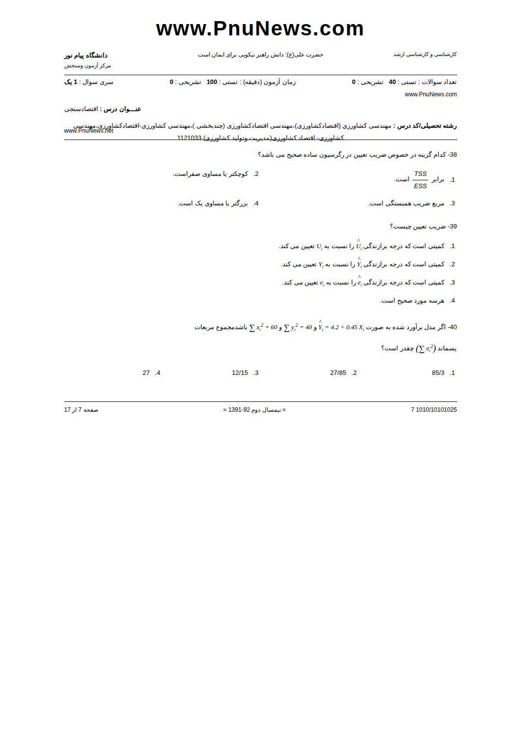www.PnuNews.com
کارشناسی و کارشناسی ارشد
حضرت علی(ع): دانش راهبر نیکویی برای ایمان است
دانشگاه پیام نور
مرکز آزمون وسنجش
تعداد سوالات : تستی : 40 تشریحی : 0
زمان آزمون (دقیقه) : تستی : 100 تشریحی : 0
سری سوال : 1 یک
www.PnuNews.com
عنـــوان درس : اقتصادسنجی
رشته تحصیلی/کد درس : مهندسی کشاورزی (اقتصادکشاورزی)،مهندسی اقتصادکشاورزی (چندبخشی )،مهندسی کشاورزی-اقتصادکشاورزی،مهندسی
کشاورزی- اقتصاد کشاورزی(مدیریت وتولید کشاورزی) 1121033
www.PnuNews.net
38- کدام گزینه در خصوص ضریب تعیین در رگرسیون ساده صحیح می باشد؟
| 1. برابر TSS ESS است. | 2. کوچکتر یا مساوی صفراست. |
| 3. مربع ضریب همبستگی است. | 4. بزرگتر یا مساوی یک است. |
39- ضریب تعیین چیست؟
| 1. کمیتی است که درجه برازندگی U i را نسبت به U i تعیین می کند. |
| 2. کمیتی است که درجه برازندگی Y i را نسبت به Y i تعیین می کند. |
| 3. کمیتی است که درجه برازندگی e i را نسبت به e i تعیین می کند. |
| 4. هرسه مورد صحیح است. |
40- اگر مدل برآورد شده به صورت Yi = 4.2 + 0.45 Xi و ∑ yi2 = 40 و ∑ xi2 = 60 باشدمجموع مربعات
پسماند (∑ ei2) چقدر است؟
| 1. 85/3 | 2. 27/85 | 3. 12/15 | 4. 27 |
1010/10101025 7
= نیمسال دوم 92-1391 =
صفحه 7 از 17